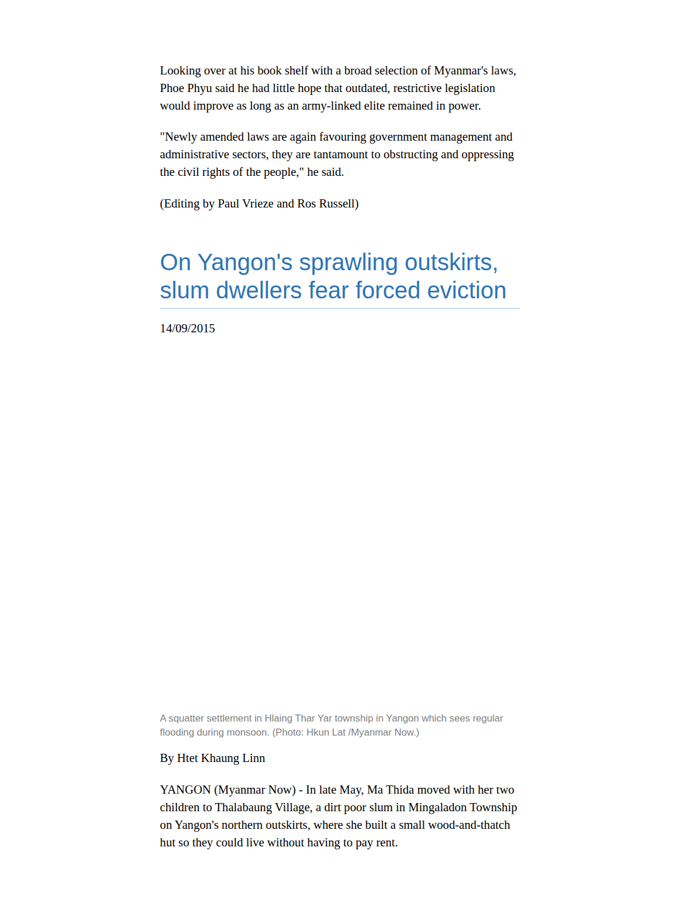Looking over at his book shelf with a broad selection of Myanmar's laws, Phoe Phyu said he had little hope that outdated, restrictive legislation would improve as long as an army-linked elite remained in power.
"Newly amended laws are again favouring government management and administrative sectors, they are tantamount to obstructing and oppressing the civil rights of the people," he said.
(Editing by Paul Vrieze and Ros Russell)
On Yangon's sprawling outskirts, slum dwellers fear forced eviction
14/09/2015
A squatter settlement in Hlaing Thar Yar township in Yangon which sees regular flooding during monsoon. (Photo: Hkun Lat /Myanmar Now.)
By Htet Khaung Linn
YANGON (Myanmar Now) - In late May, Ma Thida moved with her two children to Thalabaung Village, a dirt poor slum in Mingaladon Township on Yangon's northern outskirts, where she built a small wood-and-thatch hut so they could live without having to pay rent.